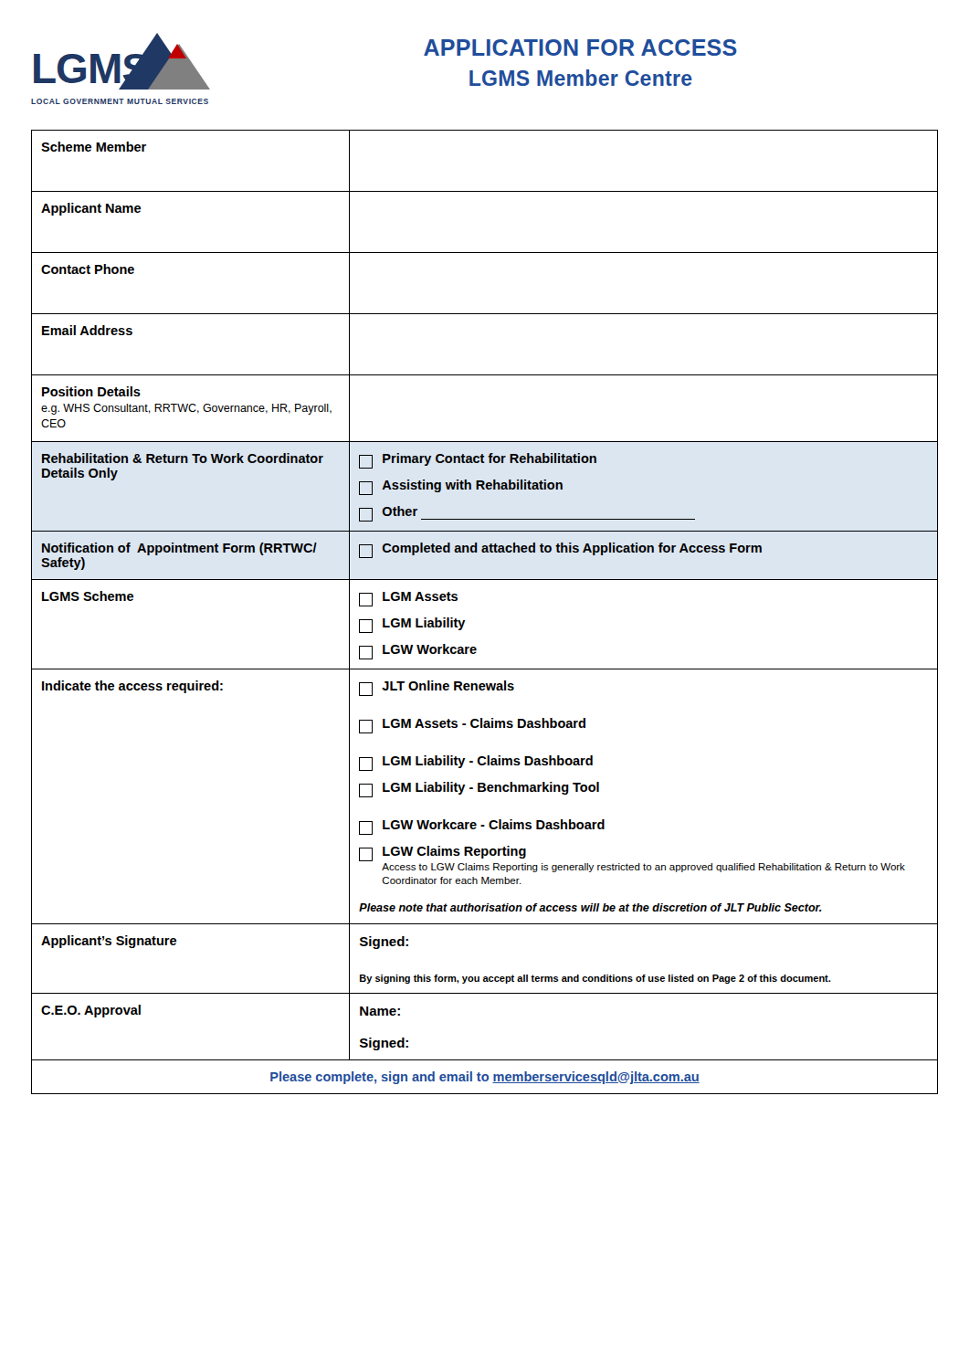LGMS
LOCAL GOVERNMENT MUTUAL SERVICES
APPLICATION FOR ACCESS
LGMS Member Centre
| Scheme Member | |
| Applicant Name | |
| Contact Phone | |
| Email Address | |
| Position Details e.g. WHS Consultant, RRTWC, Governance, HR, Payroll, CEO | |
| Rehabilitation & Return To Work Coordinator Details Only | Primary Contact for Rehabilitation Assisting with Rehabilitation Other |
| Notification of Appointment Form (RRTWC/ Safety) | Completed and attached to this Application for Access Form |
| LGMS Scheme | LGM Assets LGM Liability LGW Workcare |
| Indicate the access required: | JLT Online Renewals LGM Assets - Claims Dashboard LGM Liability - Claims Dashboard LGM Liability - Benchmarking Tool LGW Workcare - Claims Dashboard LGW Claims Reporting Access to LGW Claims Reporting is generally restricted to an approved qualified Rehabilitation & Return to Work Coordinator for each Member. Please note that authorisation of access will be at the discretion of JLT Public Sector. |
| Applicant’s Signature | Signed: By signing this form, you accept all terms and conditions of use listed on Page 2 of this document. |
| C.E.O. Approval | Name: Signed: |
| Please complete, sign and email to memberservicesqld@jlta.com.au |